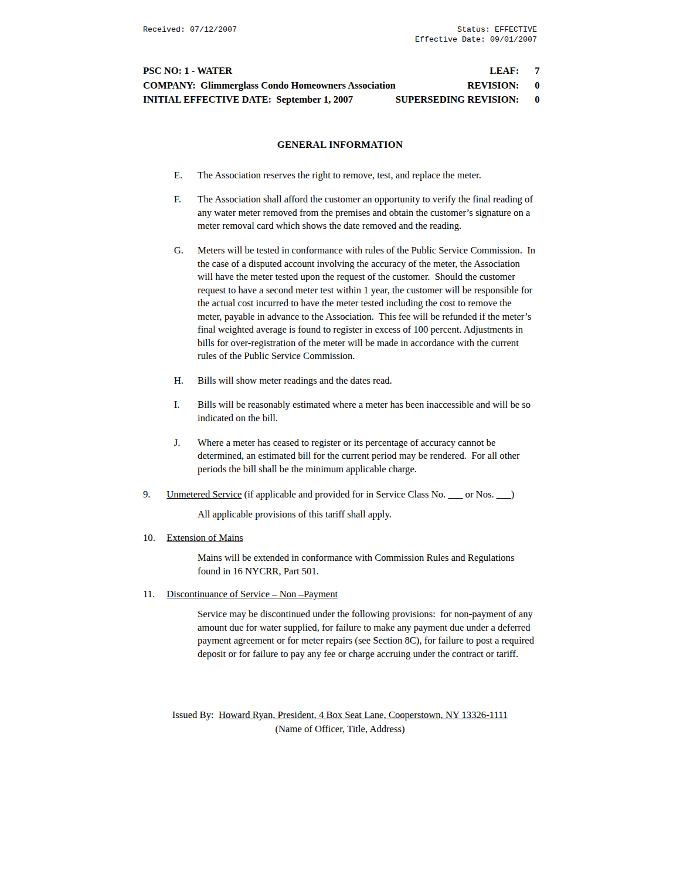Received: 07/12/2007
Status: EFFECTIVE
Effective Date: 09/01/2007
| PSC NO: 1 - WATER | LEAF: | 7 |
| COMPANY: Glimmerglass Condo Homeowners Association | REVISION: | 0 |
| INITIAL EFFECTIVE DATE: September 1, 2007 | SUPERSEDING REVISION: | 0 |
GENERAL INFORMATION
E. The Association reserves the right to remove, test, and replace the meter.
F. The Association shall afford the customer an opportunity to verify the final reading of any water meter removed from the premises and obtain the customer’s signature on a meter removal card which shows the date removed and the reading.
G. Meters will be tested in conformance with rules of the Public Service Commission. In the case of a disputed account involving the accuracy of the meter, the Association will have the meter tested upon the request of the customer. Should the customer request to have a second meter test within 1 year, the customer will be responsible for the actual cost incurred to have the meter tested including the cost to remove the meter, payable in advance to the Association. This fee will be refunded if the meter’s final weighted average is found to register in excess of 100 percent. Adjustments in bills for over-registration of the meter will be made in accordance with the current rules of the Public Service Commission.
H. Bills will show meter readings and the dates read.
I. Bills will be reasonably estimated where a meter has been inaccessible and will be so indicated on the bill.
J. Where a meter has ceased to register or its percentage of accuracy cannot be determined, an estimated bill for the current period may be rendered. For all other periods the bill shall be the minimum applicable charge.
9. Unmetered Service (if applicable and provided for in Service Class No. ___ or Nos. ___)
All applicable provisions of this tariff shall apply.
10. Extension of Mains
Mains will be extended in conformance with Commission Rules and Regulations found in 16 NYCRR, Part 501.
11. Discontinuance of Service – Non –Payment
Service may be discontinued under the following provisions: for non-payment of any amount due for water supplied, for failure to make any payment due under a deferred payment agreement or for meter repairs (see Section 8C), for failure to post a required deposit or for failure to pay any fee or charge accruing under the contract or tariff.
Issued By: Howard Ryan, President, 4 Box Seat Lane, Cooperstown, NY 13326-1111
(Name of Officer, Title, Address)